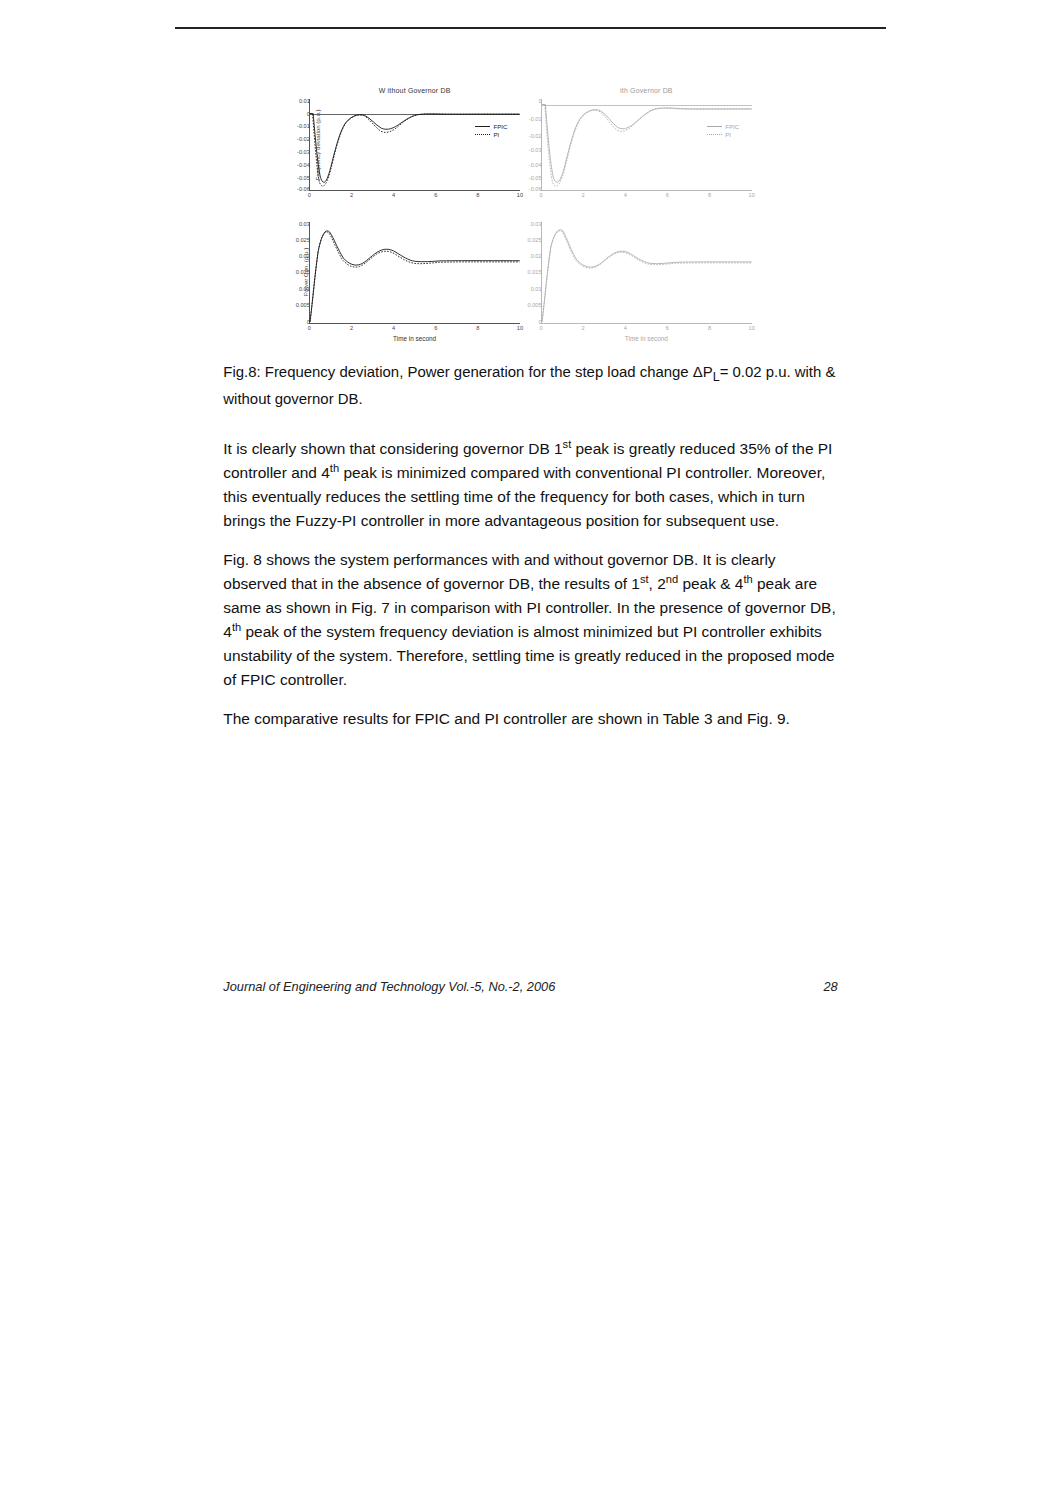W ithout Governor DB
Frequency deviation (p.u.)
0.01 0 -0.01 -0.02 -0.03 -0.04 -0.05 -0.06
FPIC
PI
0 2 4 6 8 10
ith Governor DB
0 -0.01 -0.02 -0.03 -0.04 -0.05 -0.06
FPIC
PI
0 2 4 6 8 10
Power Gen. (p.u.)
0.03 0.025 0.02 0.015 0.01 0.005 0
0 2 4 6 8 10
Time in second
0.03 0.025 0.02 0.015 0.01 0.005 0
0 2 4 6 8 10
Time in second
Fig.8: Frequency deviation, Power generation for the step load change ΔPL= 0.02 p.u. with & without governor DB.
It is clearly shown that considering governor DB 1st peak is greatly reduced 35% of the PI controller and 4th peak is minimized compared with conventional PI controller. Moreover, this eventually reduces the settling time of the frequency for both cases, which in turn brings the Fuzzy-PI controller in more advantageous position for subsequent use.
Fig. 8 shows the system performances with and without governor DB. It is clearly observed that in the absence of governor DB, the results of 1st, 2nd peak & 4th peak are same as shown in Fig. 7 in comparison with PI controller. In the presence of governor DB, 4th peak of the system frequency deviation is almost minimized but PI controller exhibits unstability of the system. Therefore, settling time is greatly reduced in the proposed mode of FPIC controller.
The comparative results for FPIC and PI controller are shown in Table 3 and Fig. 9.
Journal of Engineering and Technology Vol.-5, No.-2, 2006 28